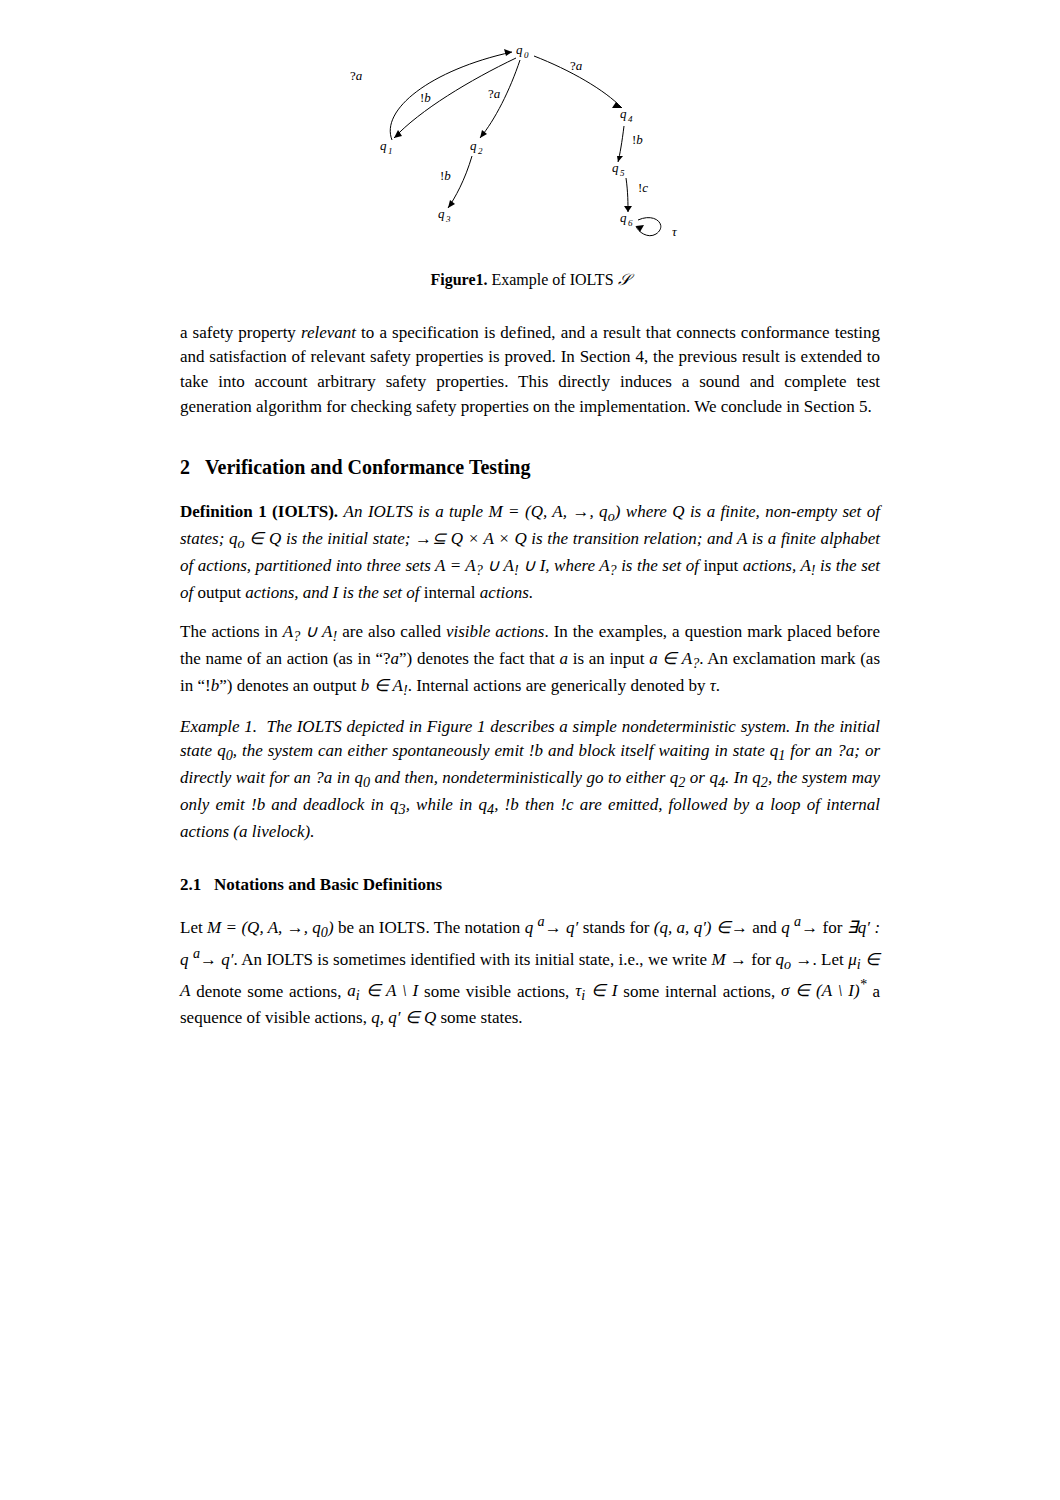q0 q1 q2 q3 q4 q5 q6 ?a !b ?a ?a !b !b !c τ
Figure1. Example of IOLTS 𝒮
a safety property relevant to a specification is defined, and a result that connects conformance testing and satisfaction of relevant safety properties is proved. In Section 4, the previous result is extended to take into account arbitrary safety properties. This directly induces a sound and complete test generation algorithm for checking safety properties on the implementation. We conclude in Section 5.
2 Verification and Conformance Testing
Definition 1 (IOLTS). An IOLTS is a tuple M = (Q, A, →, qo) where Q is a finite, non-empty set of states; qo ∈ Q is the initial state; →⊆ Q × A × Q is the transition relation; and A is a finite alphabet of actions, partitioned into three sets A = A? ∪ A! ∪ I, where A? is the set of input actions, A! is the set of output actions, and I is the set of internal actions.
The actions in A? ∪ A! are also called visible actions. In the examples, a question mark placed before the name of an action (as in “?a”) denotes the fact that a is an input a ∈ A?. An exclamation mark (as in “!b”) denotes an output b ∈ A!. Internal actions are generically denoted by τ.
Example 1. The IOLTS depicted in Figure 1 describes a simple nondeterministic system. In the initial state q0, the system can either spontaneously emit !b and block itself waiting in state q1 for an ?a; or directly wait for an ?a in q0 and then, nondeterministically go to either q2 or q4. In q2, the system may only emit !b and deadlock in q3, while in q4, !b then !c are emitted, followed by a loop of internal actions (a livelock).
2.1 Notations and Basic Definitions
Let M = (Q, A, →, q0) be an IOLTS. The notation q a→ q′ stands for (q, a, q′) ∈→ and q a→ for ∃q′ : q a→ q′. An IOLTS is sometimes identified with its initial state, i.e., we write M → for qo →. Let μi ∈ A denote some actions, ai ∈ A \ I some visible actions, τi ∈ I some internal actions, σ ∈ (A \ I)* a sequence of visible actions, q, q′ ∈ Q some states.